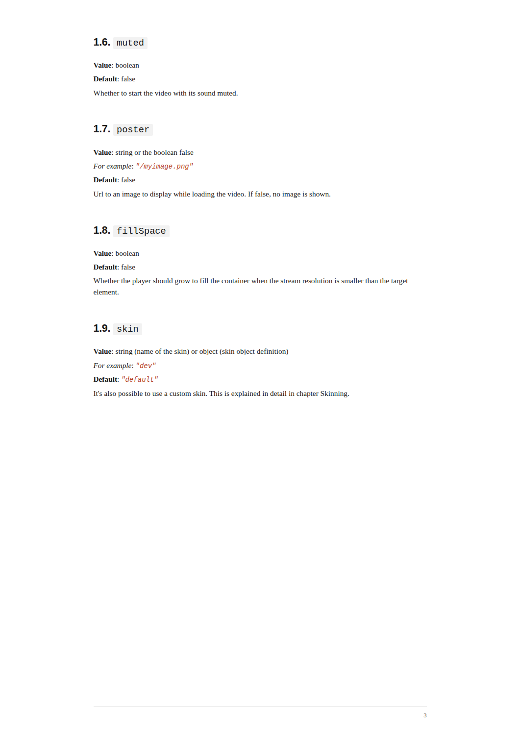1.6. muted
Value: boolean
Default: false
Whether to start the video with its sound muted.
1.7. poster
Value: string or the boolean false
For example: "/myimage.png"
Default: false
Url to an image to display while loading the video. If false, no image is shown.
1.8. fillSpace
Value: boolean
Default: false
Whether the player should grow to fill the container when the stream resolution is smaller than the target element.
1.9. skin
Value: string (name of the skin) or object (skin object definition)
For example: "dev"
Default: "default"
It's also possible to use a custom skin. This is explained in detail in chapter Skinning.
3